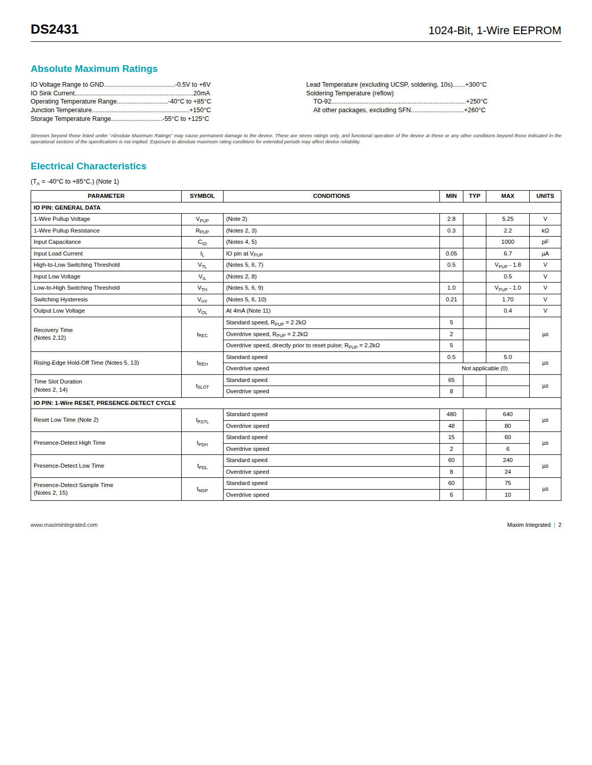DS2431
1024-Bit, 1-Wire EEPROM
Absolute Maximum Ratings
IO Voltage Range to GND........................................-0.5V to +6V
IO Sink Current...................................................................20mA
Operating Temperature Range.............................-40°C to +85°C
Junction Temperature.......................................................+150°C
Storage Temperature Range.............................-55°C to +125°C
Lead Temperature (excluding UCSP, soldering, 10s).......+300°C
Soldering Temperature (reflow)
TO-92............................................................................+250°C
All other packages, excluding SFN..............................+260°C
Stresses beyond those listed under “Absolute Maximum Ratings” may cause permanent damage to the device. These are stress ratings only, and functional operation of the device at these or any other conditions beyond those indicated in the operational sections of the specifications is not implied. Exposure to absolute maximum rating conditions for extended periods may affect device reliability.
Electrical Characteristics
(TA = -40°C to +85°C.) (Note 1)
| PARAMETER | SYMBOL | CONDITIONS | MIN | TYP | MAX | UNITS |
| --- | --- | --- | --- | --- | --- | --- |
| IO PIN: GENERAL DATA |
| 1-Wire Pullup Voltage | V PUP | (Note 2) | 2.8 | | 5.25 | V |
| 1-Wire Pullup Resistance | R PUP | (Notes 2, 3) | 0.3 | | 2.2 | kΩ |
| Input Capacitance | C IO | (Notes 4, 5) | | | 1000 | pF |
| Input Load Current | I L | IO pin at V PUP | 0.05 | | 6.7 | µA |
| High-to-Low Switching Threshold | V TL | (Notes 5, 6, 7) | 0.5 | | V PUP - 1.8 | V |
| Input Low Voltage | V IL | (Notes 2, 8) | | | 0.5 | V |
| Low-to-High Switching Threshold | V TH | (Notes 5, 6, 9) | 1.0 | | V PUP - 1.0 | V |
| Switching Hysteresis | V HY | (Notes 5, 6, 10) | 0.21 | | 1.70 | V |
| Output Low Voltage | V OL | At 4mA (Note 11) | | | 0.4 | V |
| Recovery Time (Notes 2,12) | t REC | Standard speed, R PUP = 2.2kΩ | 5 | | | µs |
| Overdrive speed, R PUP = 2.2kΩ | 2 | | |
| Overdrive speed, directly prior to reset pulse; R PUP = 2.2kΩ | 5 | | |
| Rising-Edge Hold-Off Time (Notes 5, 13) | t REH | Standard speed | 0.5 | | 5.0 | µs |
| Overdrive speed | Not applicable (0) |
| Time Slot Duration (Notes 2, 14) | t SLOT | Standard speed | 65 | | | µs |
| Overdrive speed | 8 | | |
| IO PIN: 1-Wire RESET, PRESENCE-DETECT CYCLE |
| Reset Low Time (Note 2) | t RSTL | Standard speed | 480 | | 640 | µs |
| Overdrive speed | 48 | | 80 |
| Presence-Detect High Time | t PDH | Standard speed | 15 | | 60 | µs |
| Overdrive speed | 2 | | 6 |
| Presence-Detect Low Time | t PDL | Standard speed | 60 | | 240 | µs |
| Overdrive speed | 8 | | 24 |
| Presence-Detect Sample Time (Notes 2, 15) | t MSP | Standard speed | 60 | | 75 | µs |
| Overdrive speed | 6 | | 10 |
www.maximintegrated.com
Maxim Integrated|2